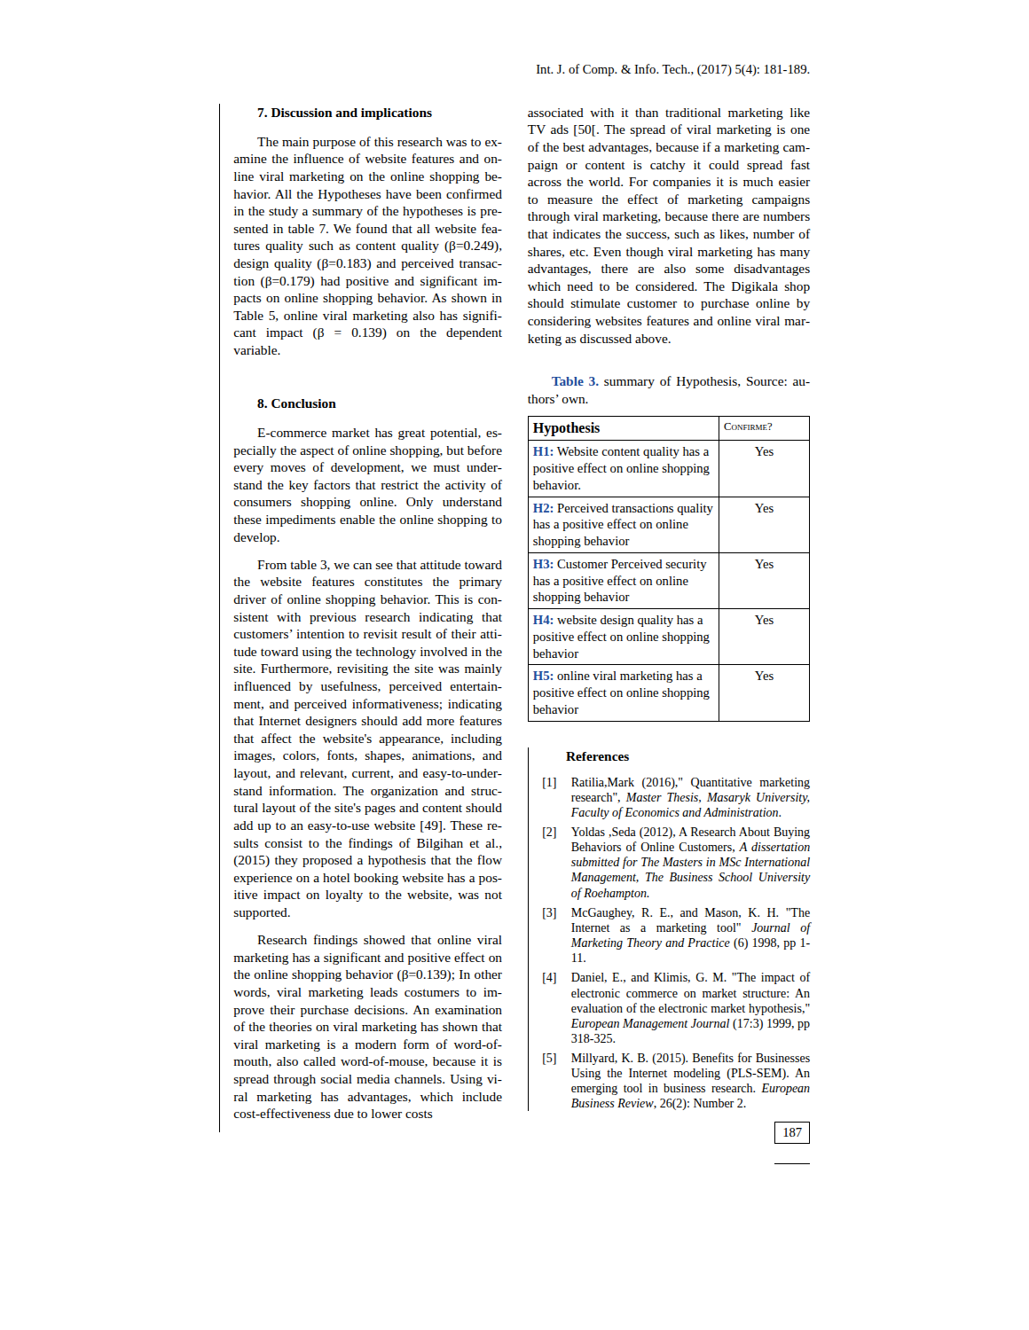Int. J. of Comp. & Info. Tech., (2017) 5(4): 181-189.
7. Discussion and implications
The main purpose of this research was to examine the influence of website features and online viral marketing on the online shopping behavior. All the Hypotheses have been confirmed in the study a summary of the hypotheses is presented in table 7. We found that all website features quality such as content quality (β=0.249), design quality (β=0.183) and perceived transaction (β=0.179) had positive and significant impacts on online shopping behavior. As shown in Table 5, online viral marketing also has significant impact (β = 0.139) on the dependent variable.
8. Conclusion
E-commerce market has great potential, especially the aspect of online shopping, but before every moves of development, we must understand the key factors that restrict the activity of consumers shopping online. Only understand these impediments enable the online shopping to develop.
From table 3, we can see that attitude toward the website features constitutes the primary driver of online shopping behavior. This is consistent with previous research indicating that customers’ intention to revisit result of their attitude toward using the technology involved in the site. Furthermore, revisiting the site was mainly influenced by usefulness, perceived entertainment, and perceived informativeness; indicating that Internet designers should add more features that affect the website's appearance, including images, colors, fonts, shapes, animations, and layout, and relevant, current, and easy-to-understand information. The organization and structural layout of the site's pages and content should add up to an easy-to-use website [49]. These results consist to the findings of Bilgihan et al., (2015) they proposed a hypothesis that the flow experience on a hotel booking website has a positive impact on loyalty to the website, was not supported.
Research findings showed that online viral marketing has a significant and positive effect on the online shopping behavior (β=0.139); In other words, viral marketing leads costumers to improve their purchase decisions. An examination of the theories on viral marketing has shown that viral marketing is a modern form of word-of-mouth, also called word-of-mouse, because it is spread through social media channels. Using viral marketing has advantages, which include cost-effectiveness due to lower costs
associated with it than traditional marketing like TV ads [50[. The spread of viral marketing is one of the best advantages, because if a marketing campaign or content is catchy it could spread fast across the world. For companies it is much easier to measure the effect of marketing campaigns through viral marketing, because there are numbers that indicates the success, such as likes, number of shares, etc. Even though viral marketing has many advantages, there are also some disadvantages which need to be considered. The Digikala shop should stimulate customer to purchase online by considering websites features and online viral marketing as discussed above.
Table 3. summary of Hypothesis, Source: authors’ own.
| Hypothesis | Confirme? |
| --- | --- |
| H1: Website content quality has a positive effect on online shopping behavior. | Yes |
| H2: Perceived transactions quality has a positive effect on online shopping behavior | Yes |
| H3: Customer Perceived security has a positive effect on online shopping behavior | Yes |
| H4: website design quality has a positive effect on online shopping behavior | Yes |
| H5: online viral marketing has a positive effect on online shopping behavior | Yes |
References
[1] Ratilia,Mark (2016)," Quantitative marketing research", Master Thesis, Masaryk University, Faculty of Economics and Administration.
[2] Yoldas ,Seda (2012), A Research About Buying Behaviors of Online Customers, A dissertation submitted for The Masters in MSc International Management, The Business School University of Roehampton.
[3] McGaughey, R. E., and Mason, K. H. "The Internet as a marketing tool" Journal of Marketing Theory and Practice (6) 1998, pp 1-11.
[4] Daniel, E., and Klimis, G. M. "The impact of electronic commerce on market structure: An evaluation of the electronic market hypothesis," European Management Journal (17:3) 1999, pp 318-325.
[5] Millyard, K. B. (2015). Benefits for Businesses Using the Internet modeling (PLS-SEM). An emerging tool in business research. European Business Review, 26(2): Number 2.
187